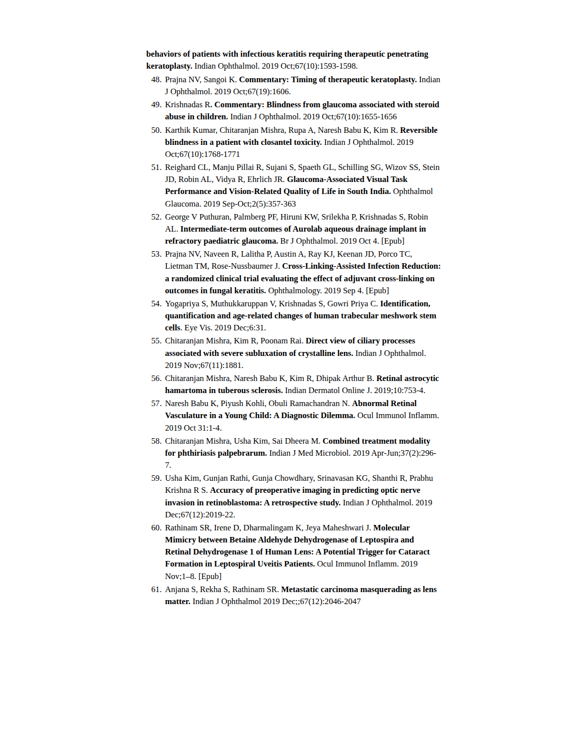behaviors of patients with infectious keratitis requiring therapeutic penetrating keratoplasty. Indian Ophthalmol. 2019 Oct;67(10):1593-1598.
Prajna NV, Sangoi K. Commentary: Timing of therapeutic keratoplasty. Indian J Ophthalmol. 2019 Oct;67(19):1606.
Krishnadas R. Commentary: Blindness from glaucoma associated with steroid abuse in children. Indian J Ophthalmol. 2019 Oct;67(10):1655-1656
Karthik Kumar, Chitaranjan Mishra, Rupa A, Naresh Babu K, Kim R. Reversible blindness in a patient with closantel toxicity. Indian J Ophthalmol. 2019 Oct;67(10):1768-1771
Reighard CL, Manju Pillai R, Sujani S, Spaeth GL, Schilling SG, Wizov SS, Stein JD, Robin AL, Vidya R, Ehrlich JR. Glaucoma-Associated Visual Task Performance and Vision-Related Quality of Life in South India. Ophthalmol Glaucoma. 2019 Sep-Oct;2(5):357-363
George V Puthuran, Palmberg PF, Hiruni KW, Srilekha P, Krishnadas S, Robin AL. Intermediate-term outcomes of Aurolab aqueous drainage implant in refractory paediatric glaucoma. Br J Ophthalmol. 2019 Oct 4. [Epub]
Prajna NV, Naveen R, Lalitha P, Austin A, Ray KJ, Keenan JD, Porco TC, Lietman TM, Rose-Nussbaumer J. Cross-Linking-Assisted Infection Reduction: a randomized clinical trial evaluating the effect of adjuvant cross-linking on outcomes in fungal keratitis. Ophthalmology. 2019 Sep 4. [Epub]
Yogapriya S, Muthukkaruppan V, Krishnadas S, Gowri Priya C. Identification, quantification and age-related changes of human trabecular meshwork stem cells. Eye Vis. 2019 Dec;6:31.
Chitaranjan Mishra, Kim R, Poonam Rai. Direct view of ciliary processes associated with severe subluxation of crystalline lens. Indian J Ophthalmol. 2019 Nov;67(11):1881.
Chitaranjan Mishra, Naresh Babu K, Kim R, Dhipak Arthur B. Retinal astrocytic hamartoma in tuberous sclerosis. Indian Dermatol Online J. 2019;10:753-4.
Naresh Babu K, Piyush Kohli, Obuli Ramachandran N. Abnormal Retinal Vasculature in a Young Child: A Diagnostic Dilemma. Ocul Immunol Inflamm. 2019 Oct 31:1-4.
Chitaranjan Mishra, Usha Kim, Sai Dheera M. Combined treatment modality for phthiriasis palpebrarum. Indian J Med Microbiol. 2019 Apr-Jun;37(2):296-7.
Usha Kim, Gunjan Rathi, Gunja Chowdhary, Srinavasan KG, Shanthi R, Prabhu Krishna R S. Accuracy of preoperative imaging in predicting optic nerve invasion in retinoblastoma: A retrospective study. Indian J Ophthalmol. 2019 Dec;67(12):2019-22.
Rathinam SR, Irene D, Dharmalingam K, Jeya Maheshwari J. Molecular Mimicry between Betaine Aldehyde Dehydrogenase of Leptospira and Retinal Dehydrogenase 1 of Human Lens: A Potential Trigger for Cataract Formation in Leptospiral Uveitis Patients. Ocul Immunol Inflamm. 2019 Nov;1–8. [Epub]
Anjana S, Rekha S, Rathinam SR. Metastatic carcinoma masquerading as lens matter. Indian J Ophthalmol 2019 Dec;;67(12):2046-2047